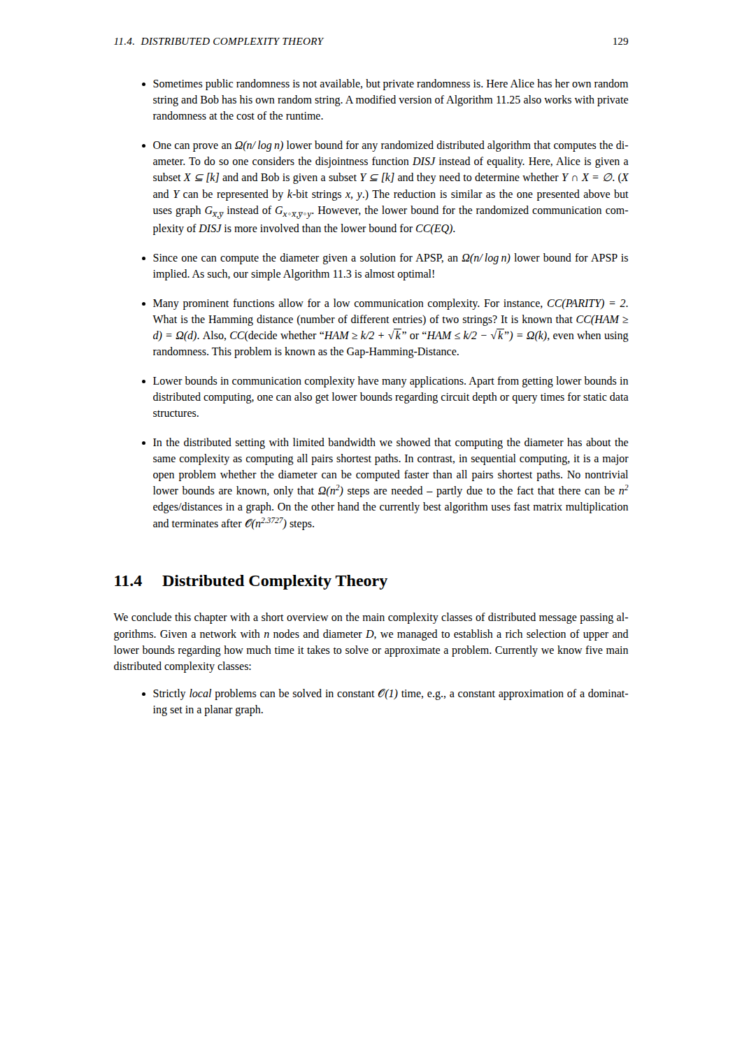11.4. DISTRIBUTED COMPLEXITY THEORY 129
Sometimes public randomness is not available, but private randomness is. Here Alice has her own random string and Bob has his own random string. A modified version of Algorithm 11.25 also works with private randomness at the cost of the runtime.
One can prove an Ω(n/ log n) lower bound for any randomized distributed algorithm that computes the diameter. To do so one considers the disjointness function DISJ instead of equality. Here, Alice is given a subset X ⊆ [k] and and Bob is given a subset Y ⊆ [k] and they need to determine whether Y ∩ X = ∅. (X and Y can be represented by k-bit strings x, y.) The reduction is similar as the one presented above but uses graph Gx̅,y̅ instead of Gx◦x̅,y̅◦y. However, the lower bound for the randomized communication complexity of DISJ is more involved than the lower bound for CC(EQ).
Since one can compute the diameter given a solution for APSP, an Ω(n/ log n) lower bound for APSP is implied. As such, our simple Algorithm 11.3 is almost optimal!
Many prominent functions allow for a low communication complexity. For instance, CC(PARITY) = 2. What is the Hamming distance (number of different entries) of two strings? It is known that CC(HAM ≥ d) = Ω(d). Also, CC(decide whether “HAM ≥ k/2 + √k” or “HAM ≤ k/2 − √k”) = Ω(k), even when using randomness. This problem is known as the Gap-Hamming-Distance.
Lower bounds in communication complexity have many applications. Apart from getting lower bounds in distributed computing, one can also get lower bounds regarding circuit depth or query times for static data structures.
In the distributed setting with limited bandwidth we showed that computing the diameter has about the same complexity as computing all pairs shortest paths. In contrast, in sequential computing, it is a major open problem whether the diameter can be computed faster than all pairs shortest paths. No nontrivial lower bounds are known, only that Ω(n2) steps are needed – partly due to the fact that there can be n2 edges/distances in a graph. On the other hand the currently best algorithm uses fast matrix multiplication and terminates after 𝒪(n2.3727) steps.
11.4 Distributed Complexity Theory
We conclude this chapter with a short overview on the main complexity classes of distributed message passing algorithms. Given a network with n nodes and diameter D, we managed to establish a rich selection of upper and lower bounds regarding how much time it takes to solve or approximate a problem. Currently we know five main distributed complexity classes:
Strictly local problems can be solved in constant 𝒪(1) time, e.g., a constant approximation of a dominating set in a planar graph.